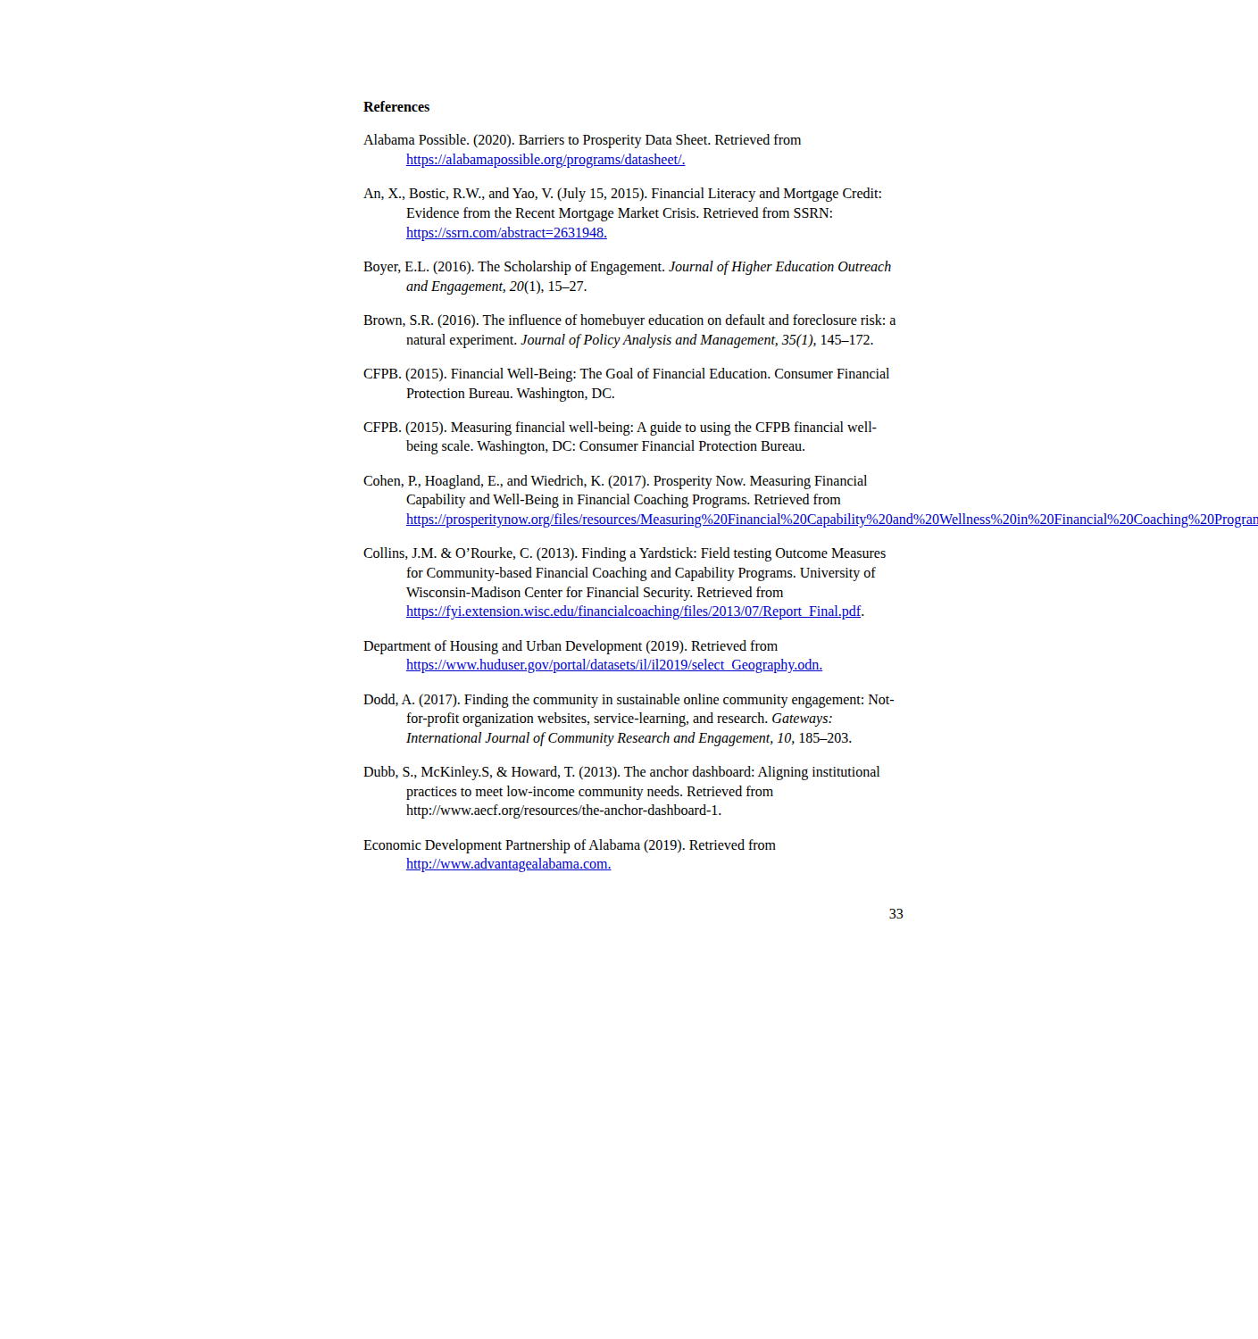References
Alabama Possible. (2020). Barriers to Prosperity Data Sheet. Retrieved from https://alabamapossible.org/programs/datasheet/.
An, X., Bostic, R.W., and Yao, V. (July 15, 2015). Financial Literacy and Mortgage Credit: Evidence from the Recent Mortgage Market Crisis. Retrieved from SSRN: https://ssrn.com/abstract=2631948.
Boyer, E.L. (2016). The Scholarship of Engagement. Journal of Higher Education Outreach and Engagement, 20(1), 15–27.
Brown, S.R. (2016). The influence of homebuyer education on default and foreclosure risk: a natural experiment. Journal of Policy Analysis and Management, 35(1), 145–172.
CFPB. (2015). Financial Well-Being: The Goal of Financial Education. Consumer Financial Protection Bureau. Washington, DC.
CFPB. (2015). Measuring financial well-being: A guide to using the CFPB financial well-being scale. Washington, DC: Consumer Financial Protection Bureau.
Cohen, P., Hoagland, E., and Wiedrich, K. (2017). Prosperity Now. Measuring Financial Capability and Well-Being in Financial Coaching Programs. Retrieved from https://prosperitynow.org/files/resources/Measuring%20Financial%20Capability%20and%20Wellness%20in%20Financial%20Coaching%20Programs.pdf.
Collins, J.M. & O’Rourke, C. (2013). Finding a Yardstick: Field testing Outcome Measures for Community-based Financial Coaching and Capability Programs. University of Wisconsin-Madison Center for Financial Security. Retrieved from https://fyi.extension.wisc.edu/financialcoaching/files/2013/07/Report_Final.pdf.
Department of Housing and Urban Development (2019). Retrieved from https://www.huduser.gov/portal/datasets/il/il2019/select_Geography.odn.
Dodd, A. (2017). Finding the community in sustainable online community engagement: Not-for-profit organization websites, service-learning, and research. Gateways: International Journal of Community Research and Engagement, 10, 185–203.
Dubb, S., McKinley.S, & Howard, T. (2013). The anchor dashboard: Aligning institutional practices to meet low-income community needs. Retrieved from http://www.aecf.org/resources/the-anchor-dashboard-1.
Economic Development Partnership of Alabama (2019). Retrieved from http://www.advantagealabama.com.
33